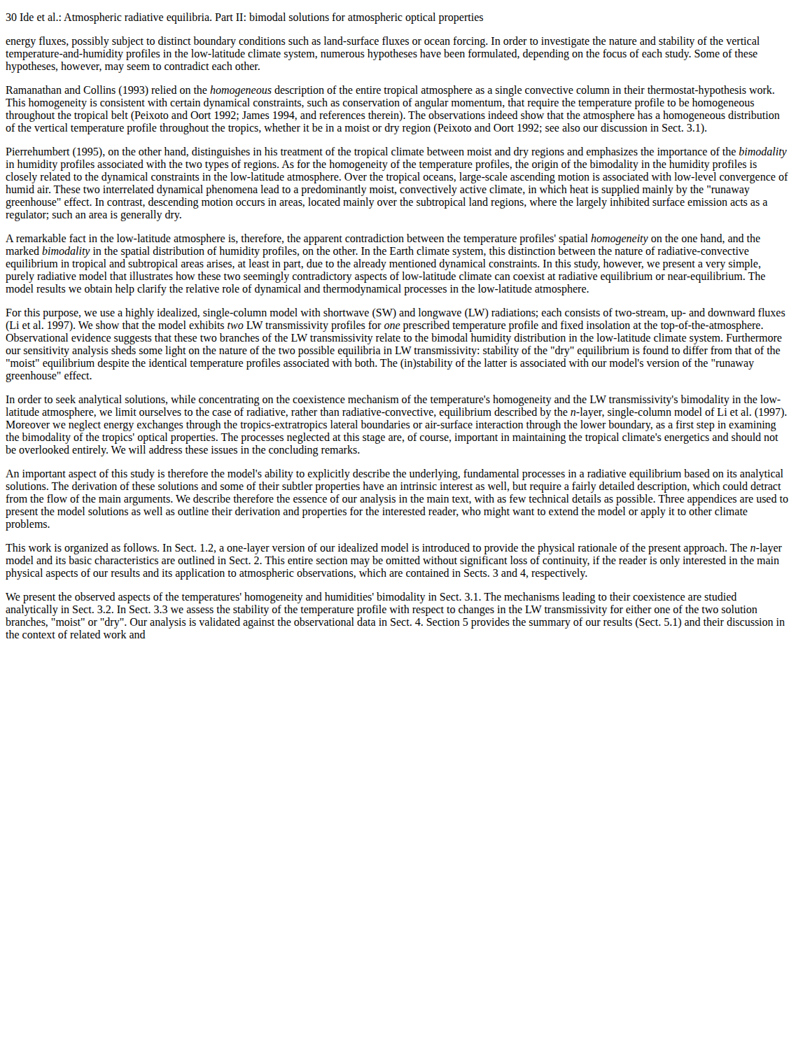30 Ide et al.: Atmospheric radiative equilibria. Part II: bimodal solutions for atmospheric optical properties
energy fluxes, possibly subject to distinct boundary conditions such as land-surface fluxes or ocean forcing. In order to investigate the nature and stability of the vertical temperature-and-humidity profiles in the low-latitude climate system, numerous hypotheses have been formulated, depending on the focus of each study. Some of these hypotheses, however, may seem to contradict each other.
Ramanathan and Collins (1993) relied on the homogeneous description of the entire tropical atmosphere as a single convective column in their thermostat-hypothesis work. This homogeneity is consistent with certain dynamical constraints, such as conservation of angular momentum, that require the temperature profile to be homogeneous throughout the tropical belt (Peixoto and Oort 1992; James 1994, and references therein). The observations indeed show that the atmosphere has a homogeneous distribution of the vertical temperature profile throughout the tropics, whether it be in a moist or dry region (Peixoto and Oort 1992; see also our discussion in Sect. 3.1).
Pierrehumbert (1995), on the other hand, distinguishes in his treatment of the tropical climate between moist and dry regions and emphasizes the importance of the bimodality in humidity profiles associated with the two types of regions. As for the homogeneity of the temperature profiles, the origin of the bimodality in the humidity profiles is closely related to the dynamical constraints in the low-latitude atmosphere. Over the tropical oceans, large-scale ascending motion is associated with low-level convergence of humid air. These two interrelated dynamical phenomena lead to a predominantly moist, convectively active climate, in which heat is supplied mainly by the "runaway greenhouse" effect. In contrast, descending motion occurs in areas, located mainly over the subtropical land regions, where the largely inhibited surface emission acts as a regulator; such an area is generally dry.
A remarkable fact in the low-latitude atmosphere is, therefore, the apparent contradiction between the temperature profiles' spatial homogeneity on the one hand, and the marked bimodality in the spatial distribution of humidity profiles, on the other. In the Earth climate system, this distinction between the nature of radiative-convective equilibrium in tropical and subtropical areas arises, at least in part, due to the already mentioned dynamical constraints. In this study, however, we present a very simple, purely radiative model that illustrates how these two seemingly contradictory aspects of low-latitude climate can coexist at radiative equilibrium or near-equilibrium. The model results we obtain help clarify the relative role of dynamical and thermodynamical processes in the low-latitude atmosphere.
For this purpose, we use a highly idealized, single-column model with shortwave (SW) and longwave (LW) radiations; each consists of two-stream, up- and downward fluxes (Li et al. 1997). We show that the model exhibits two LW transmissivity profiles for one prescribed temperature profile and fixed insolation at the top-of-the-atmosphere. Observational evidence suggests that these two branches of the LW transmissivity relate to the bimodal humidity distribution in the low-latitude climate system. Furthermore our sensitivity analysis sheds some light on the nature of the two possible equilibria in LW transmissivity: stability of the "dry" equilibrium is found to differ from that of the "moist" equilibrium despite the identical temperature profiles associated with both. The (in)stability of the latter is associated with our model's version of the "runaway greenhouse" effect.
In order to seek analytical solutions, while concentrating on the coexistence mechanism of the temperature's homogeneity and the LW transmissivity's bimodality in the low-latitude atmosphere, we limit ourselves to the case of radiative, rather than radiative-convective, equilibrium described by the n-layer, single-column model of Li et al. (1997). Moreover we neglect energy exchanges through the tropics-extratropics lateral boundaries or air-surface interaction through the lower boundary, as a first step in examining the bimodality of the tropics' optical properties. The processes neglected at this stage are, of course, important in maintaining the tropical climate's energetics and should not be overlooked entirely. We will address these issues in the concluding remarks.
An important aspect of this study is therefore the model's ability to explicitly describe the underlying, fundamental processes in a radiative equilibrium based on its analytical solutions. The derivation of these solutions and some of their subtler properties have an intrinsic interest as well, but require a fairly detailed description, which could detract from the flow of the main arguments. We describe therefore the essence of our analysis in the main text, with as few technical details as possible. Three appendices are used to present the model solutions as well as outline their derivation and properties for the interested reader, who might want to extend the model or apply it to other climate problems.
This work is organized as follows. In Sect. 1.2, a one-layer version of our idealized model is introduced to provide the physical rationale of the present approach. The n-layer model and its basic characteristics are outlined in Sect. 2. This entire section may be omitted without significant loss of continuity, if the reader is only interested in the main physical aspects of our results and its application to atmospheric observations, which are contained in Sects. 3 and 4, respectively.
We present the observed aspects of the temperatures' homogeneity and humidities' bimodality in Sect. 3.1. The mechanisms leading to their coexistence are studied analytically in Sect. 3.2. In Sect. 3.3 we assess the stability of the temperature profile with respect to changes in the LW transmissivity for either one of the two solution branches, "moist" or "dry". Our analysis is validated against the observational data in Sect. 4. Section 5 provides the summary of our results (Sect. 5.1) and their discussion in the context of related work and